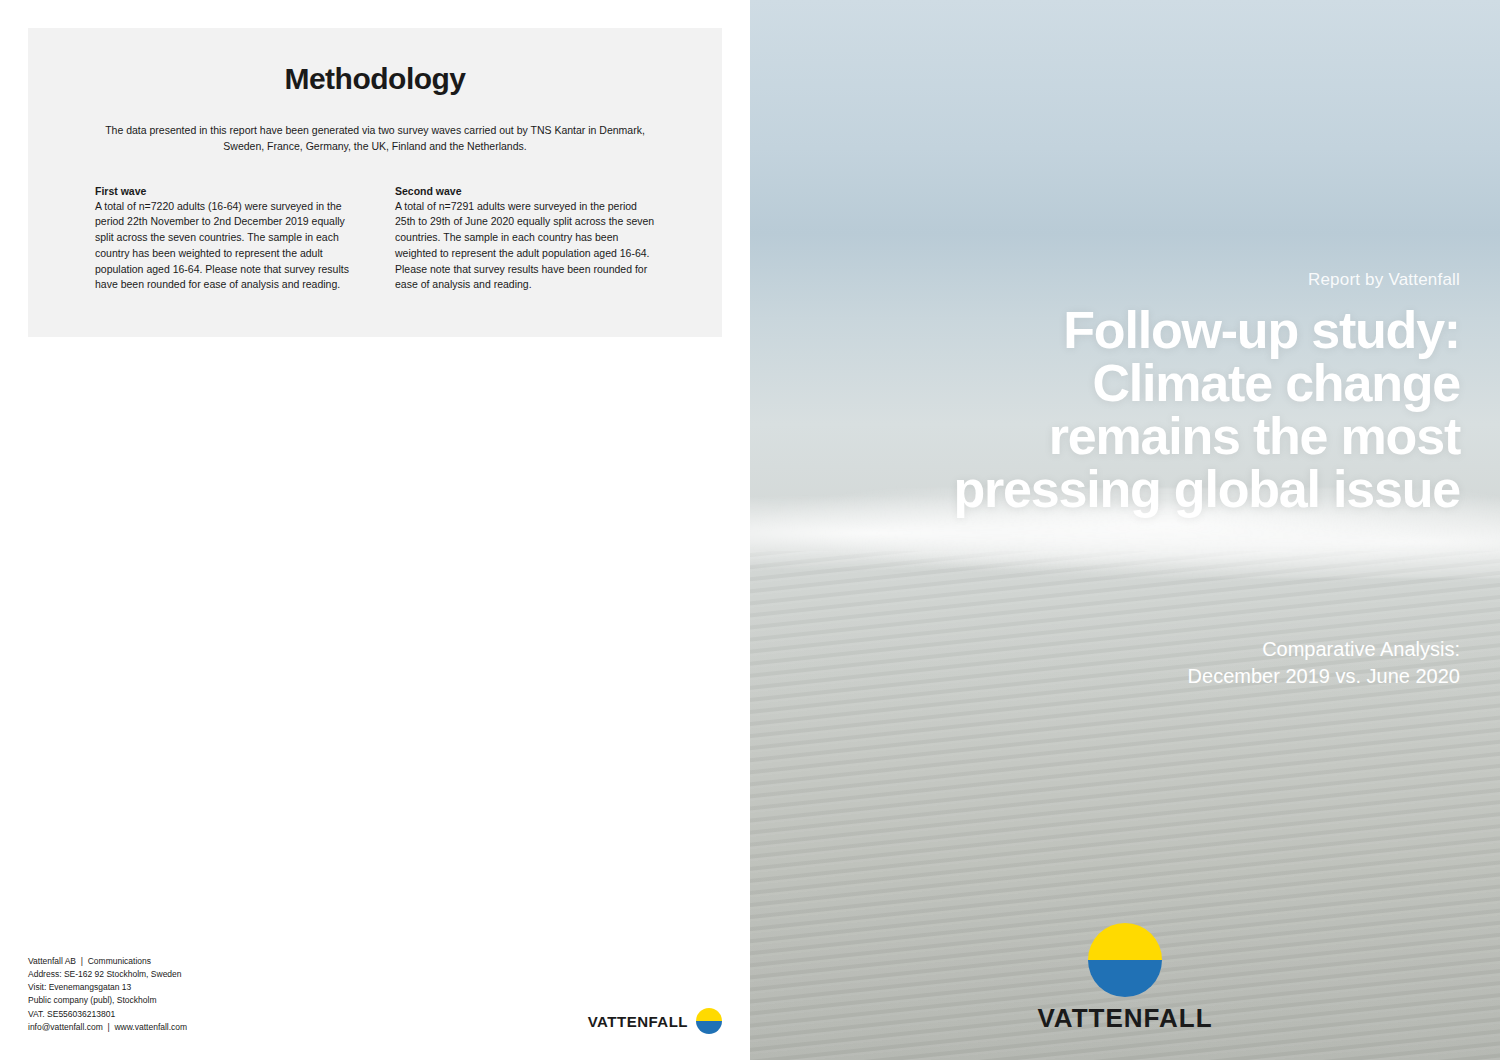Methodology
The data presented in this report have been generated via two survey waves carried out by TNS Kantar in Denmark, Sweden, France, Germany, the UK, Finland and the Netherlands.
First wave
A total of n=7220 adults (16-64) were surveyed in the period 22th November to 2nd December 2019 equally split across the seven countries. The sample in each country has been weighted to represent the adult population aged 16-64. Please note that survey results have been rounded for ease of analysis and reading.
Second wave
A total of n=7291 adults were surveyed in the period 25th to 29th of June 2020 equally split across the seven countries. The sample in each country has been weighted to represent the adult population aged 16-64. Please note that survey results have been rounded for ease of analysis and reading.
Vattenfall AB | Communications
Address: SE-162 92 Stockholm, Sweden
Visit: Evenemangsgatan 13
Public company (publ), Stockholm
VAT. SE556036213801
info@vattenfall.com | www.vattenfall.com
VATTENFALL
Report by Vattenfall
Follow-up study:
Climate change
remains the most
pressing global issue
Comparative Analysis:
December 2019 vs. June 2020
VATTENFALL